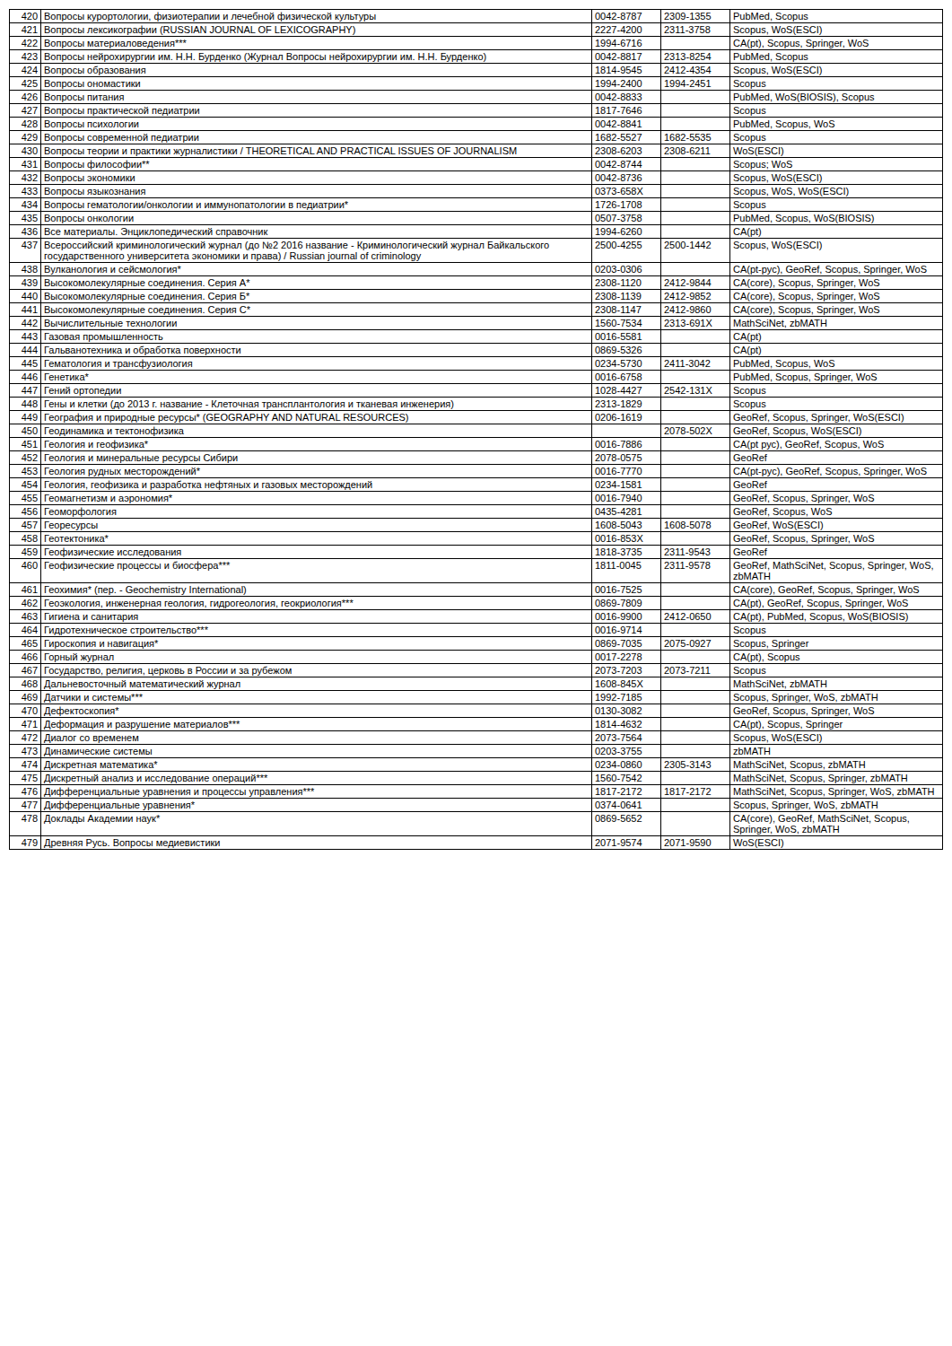| 420 | Вопросы курортологии, физиотерапии и лечебной физической культуры | 0042-8787 | 2309-1355 | PubMed, Scopus |
| 421 | Вопросы лексикографии (RUSSIAN JOURNAL OF LEXICOGRAPHY) | 2227-4200 | 2311-3758 | Scopus, WoS(ESCI) |
| 422 | Вопросы материаловедения*** | 1994-6716 | | CA(pt), Scopus, Springer, WoS |
| 423 | Вопросы нейрохирургии им. Н.Н. Бурденко (Журнал Вопросы нейрохирургии им. Н.Н. Бурденко) | 0042-8817 | 2313-8254 | PubMed, Scopus |
| 424 | Вопросы образования | 1814-9545 | 2412-4354 | Scopus, WoS(ESCI) |
| 425 | Вопросы ономастики | 1994-2400 | 1994-2451 | Scopus |
| 426 | Вопросы питания | 0042-8833 | | PubMed, WoS(BIOSIS), Scopus |
| 427 | Вопросы практической педиатрии | 1817-7646 | | Scopus |
| 428 | Вопросы психологии | 0042-8841 | | PubMed, Scopus, WoS |
| 429 | Вопросы современной педиатрии | 1682-5527 | 1682-5535 | Scopus |
| 430 | Вопросы теории и практики журналистики / THEORETICAL AND PRACTICAL ISSUES OF JOURNALISM | 2308-6203 | 2308-6211 | WoS(ESCI) |
| 431 | Вопросы философии** | 0042-8744 | | Scopus; WoS |
| 432 | Вопросы экономики | 0042-8736 | | Scopus, WoS(ESCI) |
| 433 | Вопросы языкознания | 0373-658X | | Scopus, WoS, WoS(ESCI) |
| 434 | Вопросы гематологии/онкологии и иммунопатологии в педиатрии* | 1726-1708 | | Scopus |
| 435 | Вопросы онкологии | 0507-3758 | | PubMed, Scopus, WoS(BIOSIS) |
| 436 | Все материалы. Энциклопедический справочник | 1994-6260 | | CA(pt) |
| 437 | Всероссийский криминологический журнал (до №2 2016 название - Криминологический журнал Байкальского государственного университета экономики и права) / Russian journal of criminology | 2500-4255 | 2500-1442 | Scopus, WoS(ESCI) |
| 438 | Вулканология и сейсмология* | 0203-0306 | | CA(pt-рус), GeoRef, Scopus, Springer, WoS |
| 439 | Высокомолекулярные соединения. Серия А* | 2308-1120 | 2412-9844 | CA(core), Scopus, Springer, WoS |
| 440 | Высокомолекулярные соединения. Серия Б* | 2308-1139 | 2412-9852 | CA(core), Scopus, Springer, WoS |
| 441 | Высокомолекулярные соединения. Серия С* | 2308-1147 | 2412-9860 | CA(core), Scopus, Springer, WoS |
| 442 | Вычислительные технологии | 1560-7534 | 2313-691X | MathSciNet, zbMATH |
| 443 | Газовая промышленность | 0016-5581 | | CA(pt) |
| 444 | Гальванотехника и обработка поверхности | 0869-5326 | | CA(pt) |
| 445 | Гематология и трансфузиология | 0234-5730 | 2411-3042 | PubMed, Scopus, WoS |
| 446 | Генетика* | 0016-6758 | | PubMed, Scopus, Springer, WoS |
| 447 | Гений ортопедии | 1028-4427 | 2542-131X | Scopus |
| 448 | Гены и клетки (до 2013 г. название - Клеточная трансплантология и тканевая инженерия) | 2313-1829 | | Scopus |
| 449 | География и природные ресурсы* (GEOGRAPHY AND NATURAL RESOURCES) | 0206-1619 | | GeoRef, Scopus, Springer, WoS(ESCI) |
| 450 | Геодинамика и тектонофизика | | 2078-502X | GeoRef, Scopus, WoS(ESCI) |
| 451 | Геология и геофизика* | 0016-7886 | | CA(pt рус), GeoRef, Scopus, WoS |
| 452 | Геология и минеральные ресурсы Сибири | 2078-0575 | | GeoRef |
| 453 | Геология рудных месторождений* | 0016-7770 | | CA(pt-рус), GeoRef, Scopus, Springer, WoS |
| 454 | Геология, геофизика и разработка нефтяных и газовых месторождений | 0234-1581 | | GeoRef |
| 455 | Геомагнетизм и аэрономия* | 0016-7940 | | GeoRef, Scopus, Springer, WoS |
| 456 | Геоморфология | 0435-4281 | | GeoRef, Scopus, WoS |
| 457 | Георесурсы | 1608-5043 | 1608-5078 | GeoRef, WoS(ESCI) |
| 458 | Геотектоника* | 0016-853X | | GeoRef, Scopus, Springer, WoS |
| 459 | Геофизические исследования | 1818-3735 | 2311-9543 | GeoRef |
| 460 | Геофизические процессы и биосфера*** | 1811-0045 | 2311-9578 | GeoRef, MathSciNet, Scopus, Springer, WoS, zbMATH |
| 461 | Геохимия* (пер. - Geochemistry International) | 0016-7525 | | CA(core), GeoRef, Scopus, Springer, WoS |
| 462 | Геоэкология, инженерная геология, гидрогеология, геокриология*** | 0869-7809 | | CA(pt), GeoRef, Scopus, Springer, WoS |
| 463 | Гигиена и санитария | 0016-9900 | 2412-0650 | CA(pt), PubMed, Scopus, WoS(BIOSIS) |
| 464 | Гидротехническое строительство*** | 0016-9714 | | Scopus |
| 465 | Гироскопия и навигация* | 0869-7035 | 2075-0927 | Scopus, Springer |
| 466 | Горный журнал | 0017-2278 | | CA(pt), Scopus |
| 467 | Государство, религия, церковь в России и за рубежом | 2073-7203 | 2073-7211 | Scopus |
| 468 | Дальневосточный математический журнал | 1608-845X | | MathSciNet, zbMATH |
| 469 | Датчики и системы*** | 1992-7185 | | Scopus, Springer, WoS, zbMATH |
| 470 | Дефектоскопия* | 0130-3082 | | GeoRef, Scopus, Springer, WoS |
| 471 | Деформация и разрушение материалов*** | 1814-4632 | | CA(pt), Scopus, Springer |
| 472 | Диалог со временем | 2073-7564 | | Scopus, WoS(ESCI) |
| 473 | Динамические системы | 0203-3755 | | zbMATH |
| 474 | Дискретная математика* | 0234-0860 | 2305-3143 | MathSciNet, Scopus, zbMATH |
| 475 | Дискретный анализ и исследование операций*** | 1560-7542 | | MathSciNet, Scopus, Springer, zbMATH |
| 476 | Дифференциальные уравнения и процессы управления*** | 1817-2172 | 1817-2172 | MathSciNet, Scopus, Springer, WoS, zbMATH |
| 477 | Дифференциальные уравнения* | 0374-0641 | | Scopus, Springer, WoS, zbMATH |
| 478 | Доклады Академии наук* | 0869-5652 | | CA(core), GeoRef, MathSciNet, Scopus, Springer, WoS, zbMATH |
| 479 | Древняя Русь. Вопросы медиевистики | 2071-9574 | 2071-9590 | WoS(ESCI) |